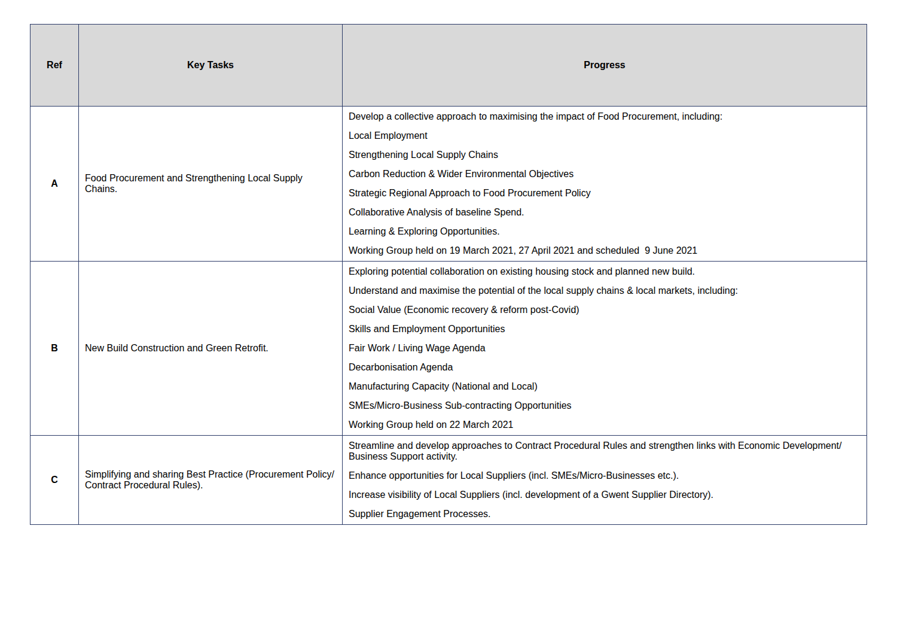| Ref | Key Tasks | Progress |
| --- | --- | --- |
| A | Food Procurement and Strengthening Local Supply Chains. | Develop a collective approach to maximising the impact of Food Procurement, including: Local Employment Strengthening Local Supply Chains Carbon Reduction & Wider Environmental Objectives Strategic Regional Approach to Food Procurement Policy Collaborative Analysis of baseline Spend. Learning & Exploring Opportunities. Working Group held on 19 March 2021, 27 April 2021 and scheduled 9 June 2021 |
| B | New Build Construction and Green Retrofit. | Exploring potential collaboration on existing housing stock and planned new build. Understand and maximise the potential of the local supply chains & local markets, including: Social Value (Economic recovery & reform post-Covid) Skills and Employment Opportunities Fair Work / Living Wage Agenda Decarbonisation Agenda Manufacturing Capacity (National and Local) SMEs/Micro-Business Sub-contracting Opportunities Working Group held on 22 March 2021 |
| C | Simplifying and sharing Best Practice (Procurement Policy/ Contract Procedural Rules). | Streamline and develop approaches to Contract Procedural Rules and strengthen links with Economic Development/ Business Support activity. Enhance opportunities for Local Suppliers (incl. SMEs/Micro-Businesses etc.). Increase visibility of Local Suppliers (incl. development of a Gwent Supplier Directory). Supplier Engagement Processes. |